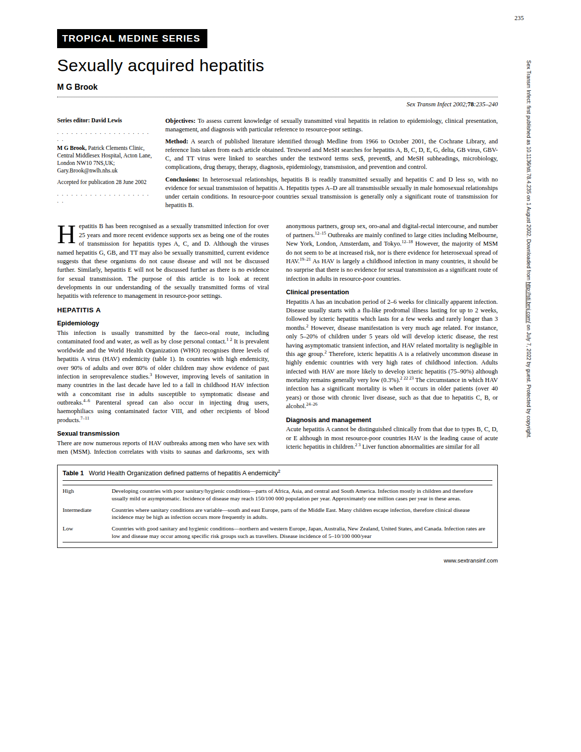235
Sex Transm Infect: first published as 10.1136/sti.78.4.235 on 1 August 2002. Downloaded from http://sti.bmj.com/ on July 7, 2022 by guest. Protected by copyright.
TROPICAL MEDINE SERIES
Sexually acquired hepatitis
M G Brook
Sex Transm Infect 2002;78:235–240
Series editor: David Lewis
. . . . . . . . . . . . . . . . . . . . . .
M G Brook, Patrick Clements Clinic, Central Middlesex Hospital, Acton Lane, London NW10 7NS,UK; Gary.Brook@nwlh.nhs.uk
Accepted for publication 28 June 2002
. . . . . . . . . . . . . . . . . . . . . .
Objectives: To assess current knowledge of sexually transmitted viral hepatitis in relation to epidemiology, clinical presentation, management, and diagnosis with particular reference to resource-poor settings.
Method: A search of published literature identified through Medline from 1966 to October 2001, the Cochrane Library, and reference lists taken from each article obtained. Textword and MeSH searches for hepatitis A, B, C, D, E, G, delta, GB virus, GBV-C, and TT virus were linked to searches under the textword terms sex$, prevent$, and MeSH subheadings, microbiology, complications, drug therapy, therapy, diagnosis, epidemiology, transmission, and prevention and control.
Conclusions: In heterosexual relationships, hepatitis B is readily transmitted sexually and hepatitis C and D less so, with no evidence for sexual transmission of hepatitis A. Hepatitis types A–D are all transmissible sexually in male homosexual relationships under certain conditions. In resource-poor countries sexual transmission is generally only a significant route of transmission for hepatitis B.
Hepatitis B has been recognised as a sexually transmitted infection for over 25 years and more recent evidence supports sex as being one of the routes of transmission for hepatitis types A, C, and D. Although the viruses named hepatitis G, GB, and TT may also be sexually transmitted, current evidence suggests that these organisms do not cause disease and will not be discussed further. Similarly, hepatitis E will not be discussed further as there is no evidence for sexual transmission. The purpose of this article is to look at recent developments in our understanding of the sexually transmitted forms of viral hepatitis with reference to management in resource-poor settings.
Hepatitis A
Epidemiology
This infection is usually transmitted by the faeco-oral route, including contaminated food and water, as well as by close personal contact.1 2 It is prevalent worldwide and the World Health Organization (WHO) recognises three levels of hepatitis A virus (HAV) endemicity (table 1). In countries with high endemicity, over 90% of adults and over 80% of older children may show evidence of past infection in seroprevalence studies.3 However, improving levels of sanitation in many countries in the last decade have led to a fall in childhood HAV infection with a concomitant rise in adults susceptible to symptomatic disease and outbreaks.4–6 Parenteral spread can also occur in injecting drug users, haemophiliacs using contaminated factor VIII, and other recipients of blood products.7–11
Sexual transmission
There are now numerous reports of HAV outbreaks among men who have sex with men (MSM). Infection correlates with visits to saunas and darkrooms, sex with anonymous partners, group sex, oro-anal and digital-rectal intercourse, and number of partners.12–15 Outbreaks are mainly confined to large cities including Melbourne, New York, London, Amsterdam, and Tokyo.12–18 However, the majority of MSM do not seem to be at increased risk, nor is there evidence for heterosexual spread of HAV.19–21 As HAV is largely a childhood infection in many countries, it should be no surprise that there is no evidence for sexual transmission as a significant route of infection in adults in resource-poor countries.
Clinical presentation
Hepatitis A has an incubation period of 2–6 weeks for clinically apparent infection. Disease usually starts with a flu-like prodromal illness lasting for up to 2 weeks, followed by icteric hepatitis which lasts for a few weeks and rarely longer than 3 months.2 However, disease manifestation is very much age related. For instance, only 5–20% of children under 5 years old will develop icteric disease, the rest having asymptomatic transient infection, and HAV related mortality is negligible in this age group.2 Therefore, icteric hepatitis A is a relatively uncommon disease in highly endemic countries with very high rates of childhood infection. Adults infected with HAV are more likely to develop icteric hepatitis (75–90%) although mortality remains generally very low (0.3%).2 22 23 The circumstance in which HAV infection has a significant mortality is when it occurs in older patients (over 40 years) or those with chronic liver disease, such as that due to hepatitis C, B, or alcohol.24–26
Diagnosis and management
Acute hepatitis A cannot be distinguished clinically from that due to types B, C, D, or E although in most resource-poor countries HAV is the leading cause of acute icteric hepatitis in children.2 3 Liver function abnormalities are similar for all
Table 1 World Health Organization defined patterns of hepatitis A endemicity2
| High | Developing countries with poor sanitary/hygienic conditions—parts of Africa, Asia, and central and South America. Infection mostly in children and therefore usually mild or asymptomatic. Incidence of disease may reach 150/100 000 population per year. Approximately one million cases per year in these areas. |
| Intermediate | Countries where sanitary conditions are variable—south and east Europe, parts of the Middle East. Many children escape infection, therefore clinical disease incidence may be high as infection occurs more frequently in adults. |
| Low | Countries with good sanitary and hygienic conditions—northern and western Europe, Japan, Australia, New Zealand, United States, and Canada. Infection rates are low and disease may occur among specific risk groups such as travellers. Disease incidence of 5–10/100 000/year |
www.sextransinf.com